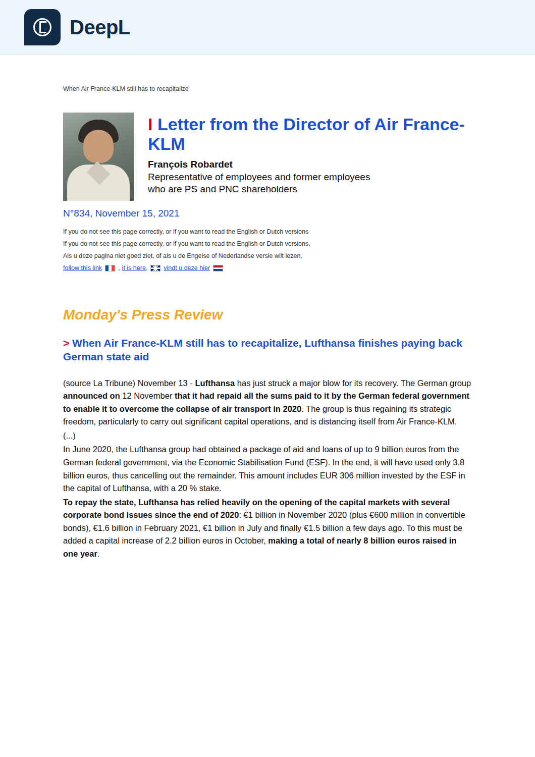DeepL
When Air France-KLM still has to recapitalize
I Letter from the Director of Air France-KLM
François Robardet
Representative of employees and former employees
who are PS and PNC shareholders
N°834, November 15, 2021
If you do not see this page correctly, or if you want to read the English or Dutch versions
If you do not see this page correctly, or if you want to read the English or Dutch versions,
Als u deze pagina niet goed ziet, of als u de Engelse of Nederlandse versie wilt lezen,
follow this link , it is here, vindt u deze hier
Monday's Press Review
> When Air France-KLM still has to recapitalize, Lufthansa finishes paying back German state aid
(source La Tribune) November 13 - Lufthansa has just struck a major blow for its recovery. The German group announced on 12 November that it had repaid all the sums paid to it by the German federal government to enable it to overcome the collapse of air transport in 2020. The group is thus regaining its strategic freedom, particularly to carry out significant capital operations, and is distancing itself from Air France-KLM.
(...)
In June 2020, the Lufthansa group had obtained a package of aid and loans of up to 9 billion euros from the German federal government, via the Economic Stabilisation Fund (ESF). In the end, it will have used only 3.8 billion euros, thus cancelling out the remainder. This amount includes EUR 306 million invested by the ESF in the capital of Lufthansa, with a 20 % stake.
To repay the state, Lufthansa has relied heavily on the opening of the capital markets with several corporate bond issues since the end of 2020: €1 billion in November 2020 (plus €600 million in convertible bonds), €1.6 billion in February 2021, €1 billion in July and finally €1.5 billion a few days ago. To this must be added a capital increase of 2.2 billion euros in October, making a total of nearly 8 billion euros raised in one year.